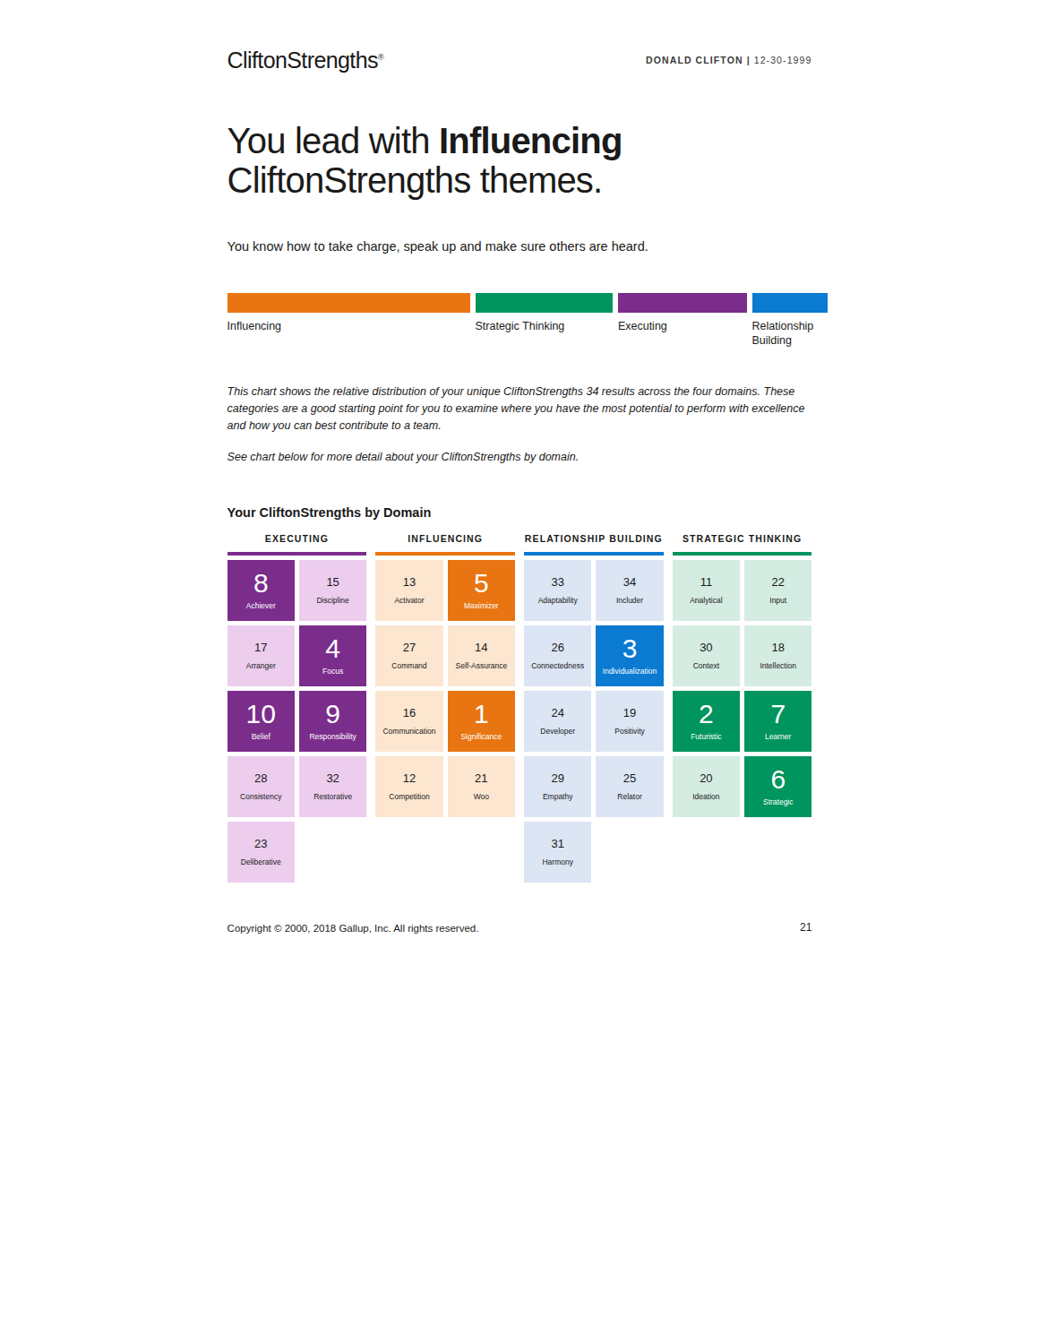CliftonStrengths®
DONALD CLIFTON | 12-30-1999
You lead with Influencing
CliftonStrengths themes.
You know how to take charge, speak up and make sure others are heard.
Influencing Strategic Thinking Executing Relationship
Building
This chart shows the relative distribution of your unique CliftonStrengths 34 results across the four domains. These categories are a good starting point for you to examine where you have the most potential to perform with excellence and how you can best contribute to a team.
See chart below for more detail about your CliftonStrengths by domain.
Your CliftonStrengths by Domain
EXECUTING
8
Achiever
17
Arranger
10
Belief
28
Consistency
23
Deliberative
15
Discipline
4
Focus
9
Responsibility
32
Restorative
INFLUENCING
13
Activator
27
Command
16
Communication
12
Competition
5
Maximizer
14
Self-Assurance
1
Significance
21
Woo
RELATIONSHIP BUILDING
33
Adaptability
26
Connectedness
24
Developer
29
Empathy
31
Harmony
34
Includer
3
Individualization
19
Positivity
25
Relator
STRATEGIC THINKING
11
Analytical
30
Context
2
Futuristic
20
Ideation
22
Input
18
Intellection
7
Learner
6
Strategic
Copyright © 2000, 2018 Gallup, Inc. All rights reserved.
21